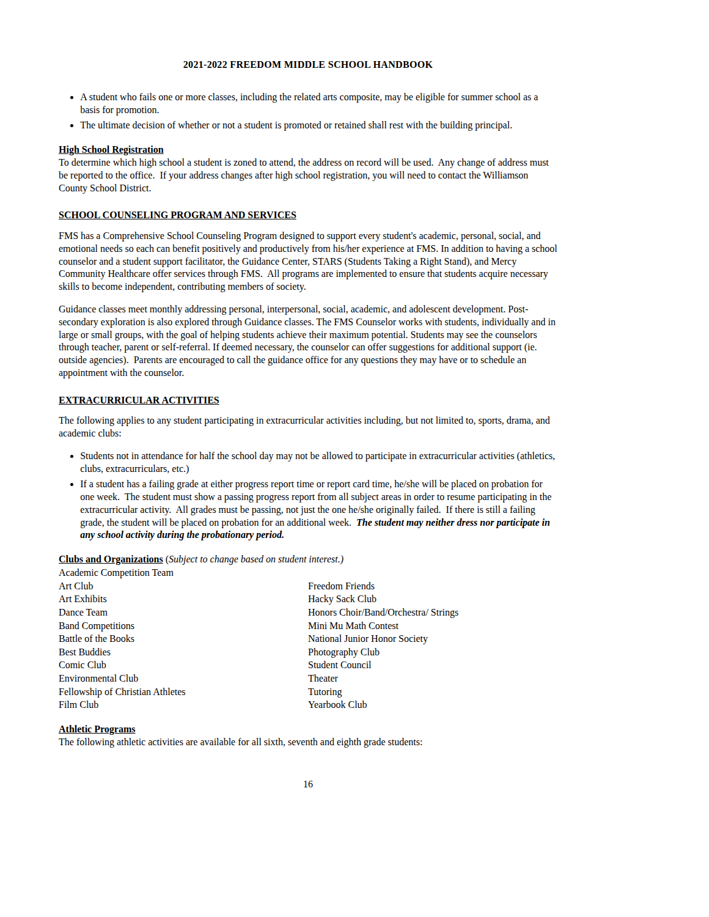2021-2022 FREEDOM MIDDLE SCHOOL HANDBOOK
A student who fails one or more classes, including the related arts composite, may be eligible for summer school as a basis for promotion.
The ultimate decision of whether or not a student is promoted or retained shall rest with the building principal.
High School Registration
To determine which high school a student is zoned to attend, the address on record will be used. Any change of address must be reported to the office. If your address changes after high school registration, you will need to contact the Williamson County School District.
SCHOOL COUNSELING PROGRAM AND SERVICES
FMS has a Comprehensive School Counseling Program designed to support every student's academic, personal, social, and emotional needs so each can benefit positively and productively from his/her experience at FMS. In addition to having a school counselor and a student support facilitator, the Guidance Center, STARS (Students Taking a Right Stand), and Mercy Community Healthcare offer services through FMS. All programs are implemented to ensure that students acquire necessary skills to become independent, contributing members of society.
Guidance classes meet monthly addressing personal, interpersonal, social, academic, and adolescent development. Post-secondary exploration is also explored through Guidance classes. The FMS Counselor works with students, individually and in large or small groups, with the goal of helping students achieve their maximum potential. Students may see the counselors through teacher, parent or self-referral. If deemed necessary, the counselor can offer suggestions for additional support (ie. outside agencies). Parents are encouraged to call the guidance office for any questions they may have or to schedule an appointment with the counselor.
EXTRACURRICULAR ACTIVITIES
The following applies to any student participating in extracurricular activities including, but not limited to, sports, drama, and academic clubs:
Students not in attendance for half the school day may not be allowed to participate in extracurricular activities (athletics, clubs, extracurriculars, etc.)
If a student has a failing grade at either progress report time or report card time, he/she will be placed on probation for one week. The student must show a passing progress report from all subject areas in order to resume participating in the extracurricular activity. All grades must be passing, not just the one he/she originally failed. If there is still a failing grade, the student will be placed on probation for an additional week. The student may neither dress nor participate in any school activity during the probationary period.
Clubs and Organizations
(Subject to change based on student interest.)
| Academic Competition Team | |
| Art Club | Freedom Friends |
| Art Exhibits | Hacky Sack Club |
| Dance Team | Honors Choir/Band/Orchestra/ Strings |
| Band Competitions | Mini Mu Math Contest |
| Battle of the Books | National Junior Honor Society |
| Best Buddies | Photography Club |
| Comic Club | Student Council |
| Environmental Club | Theater |
| Fellowship of Christian Athletes | Tutoring |
| Film Club | Yearbook Club |
Athletic Programs
The following athletic activities are available for all sixth, seventh and eighth grade students:
16